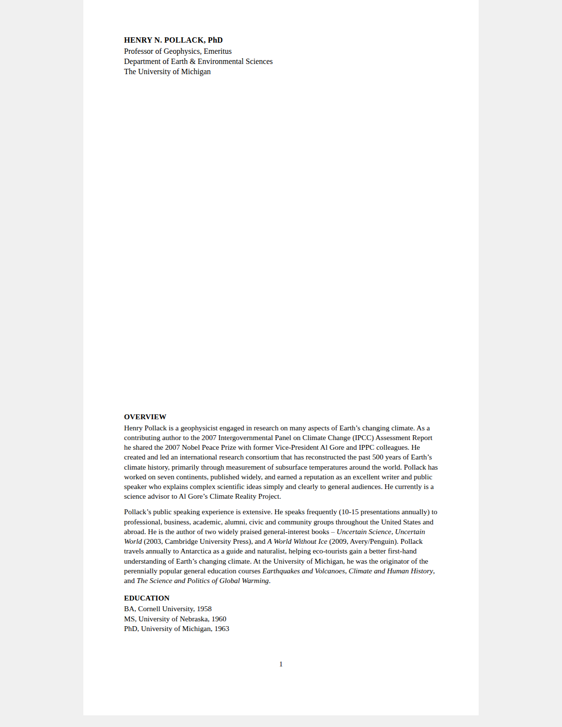HENRY N. POLLACK, PhD
Professor of Geophysics, Emeritus
Department of Earth & Environmental Sciences
The University of Michigan
OVERVIEW
Henry Pollack is a geophysicist engaged in research on many aspects of Earth’s changing climate. As a contributing author to the 2007 Intergovernmental Panel on Climate Change (IPCC) Assessment Report he shared the 2007 Nobel Peace Prize with former Vice-President Al Gore and IPPC colleagues. He created and led an international research consortium that has reconstructed the past 500 years of Earth’s climate history, primarily through measurement of subsurface temperatures around the world. Pollack has worked on seven continents, published widely, and earned a reputation as an excellent writer and public speaker who explains complex scientific ideas simply and clearly to general audiences. He currently is a science advisor to Al Gore’s Climate Reality Project.
Pollack’s public speaking experience is extensive. He speaks frequently (10-15 presentations annually) to professional, business, academic, alumni, civic and community groups throughout the United States and abroad. He is the author of two widely praised general-interest books – Uncertain Science, Uncertain World (2003, Cambridge University Press), and A World Without Ice (2009, Avery/Penguin). Pollack travels annually to Antarctica as a guide and naturalist, helping eco-tourists gain a better first-hand understanding of Earth’s changing climate. At the University of Michigan, he was the originator of the perennially popular general education courses Earthquakes and Volcanoes, Climate and Human History, and The Science and Politics of Global Warming.
EDUCATION
BA, Cornell University, 1958
MS, University of Nebraska, 1960
PhD, University of Michigan, 1963
1